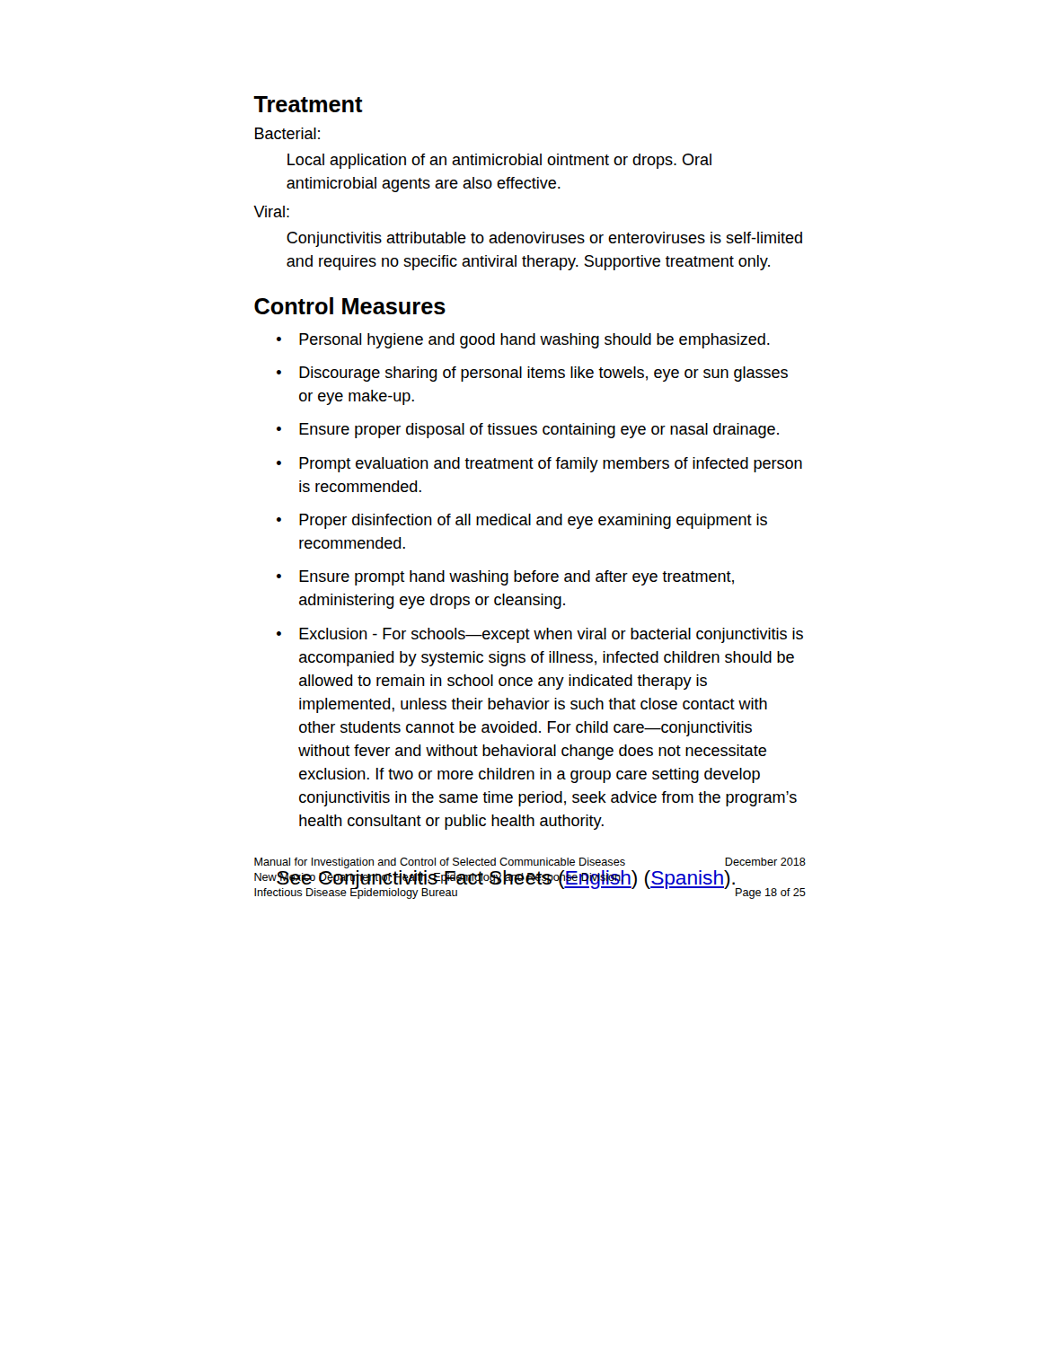Treatment
Bacterial:
Local application of an antimicrobial ointment or drops. Oral antimicrobial agents are also effective.
Viral:
Conjunctivitis attributable to adenoviruses or enteroviruses is self-limited and requires no specific antiviral therapy. Supportive treatment only.
Control Measures
Personal hygiene and good hand washing should be emphasized.
Discourage sharing of personal items like towels, eye or sun glasses or eye make-up.
Ensure proper disposal of tissues containing eye or nasal drainage.
Prompt evaluation and treatment of family members of infected person is recommended.
Proper disinfection of all medical and eye examining equipment is recommended.
Ensure prompt hand washing before and after eye treatment, administering eye drops or cleansing.
Exclusion - For schools—except when viral or bacterial conjunctivitis is accompanied by systemic signs of illness, infected children should be allowed to remain in school once any indicated therapy is implemented, unless their behavior is such that close contact with other students cannot be avoided. For child care—conjunctivitis without fever and without behavioral change does not necessitate exclusion. If two or more children in a group care setting develop conjunctivitis in the same time period, seek advice from the program’s health consultant or public health authority.
See Conjunctivitis Fact Sheets (English) (Spanish).
| Manual for Investigation and Control of Selected Communicable Diseases | December 2018 |
| New Mexico Department of Health, Epidemiology and Response Division, | |
| Infectious Disease Epidemiology Bureau | Page 18 of 25 |